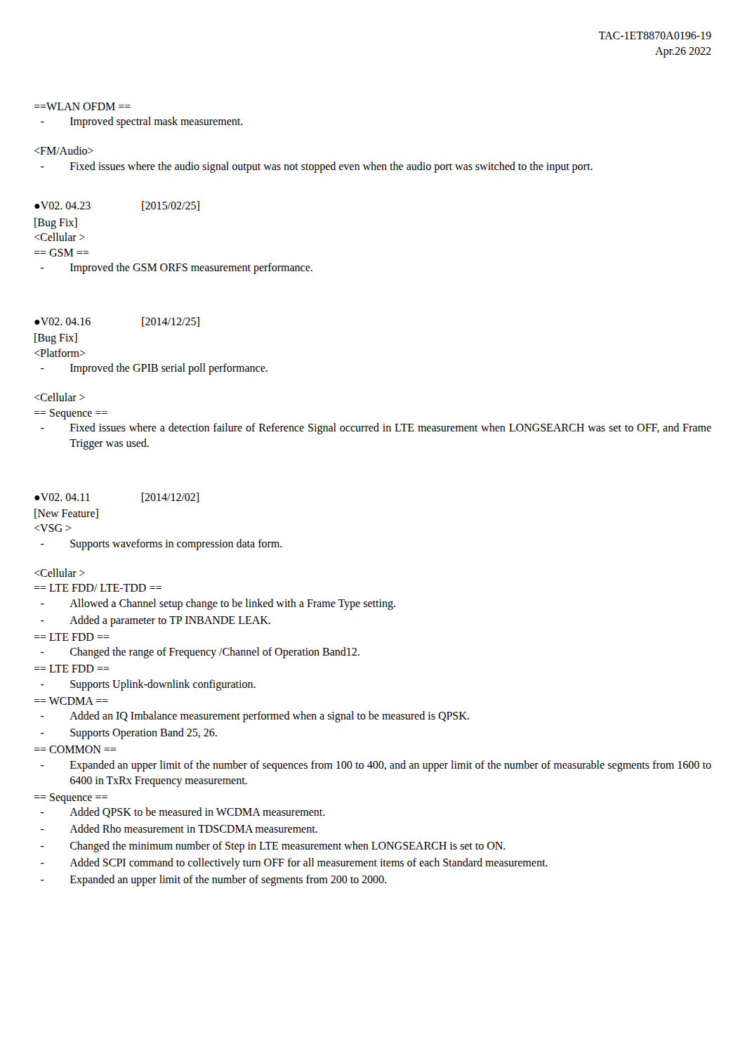TAC-1ET8870A0196-19
Apr.26 2022
==WLAN OFDM ==
Improved spectral mask measurement.
<FM/Audio>
Fixed issues where the audio signal output was not stopped even when the audio port was switched to the input port.
●V02. 04.23[2015/02/25]
[Bug Fix]
<Cellular >
== GSM ==
Improved the GSM ORFS measurement performance.
●V02. 04.16[2014/12/25]
[Bug Fix]
<Platform>
Improved the GPIB serial poll performance.
<Cellular >
== Sequence ==
Fixed issues where a detection failure of Reference Signal occurred in LTE measurement when LONGSEARCH was set to OFF, and Frame Trigger was used.
●V02. 04.11[2014/12/02]
[New Feature]
<VSG >
Supports waveforms in compression data form.
<Cellular >
== LTE FDD/ LTE-TDD ==
Allowed a Channel setup change to be linked with a Frame Type setting.
Added a parameter to TP INBANDE LEAK.
== LTE FDD ==
Changed the range of Frequency /Channel of Operation Band12.
== LTE FDD ==
Supports Uplink-downlink configuration.
== WCDMA ==
Added an IQ Imbalance measurement performed when a signal to be measured is QPSK.
Supports Operation Band 25, 26.
== COMMON ==
Expanded an upper limit of the number of sequences from 100 to 400, and an upper limit of the number of measurable segments from 1600 to 6400 in TxRx Frequency measurement.
== Sequence ==
Added QPSK to be measured in WCDMA measurement.
Added Rho measurement in TDSCDMA measurement.
Changed the minimum number of Step in LTE measurement when LONGSEARCH is set to ON.
Added SCPI command to collectively turn OFF for all measurement items of each Standard measurement.
Expanded an upper limit of the number of segments from 200 to 2000.